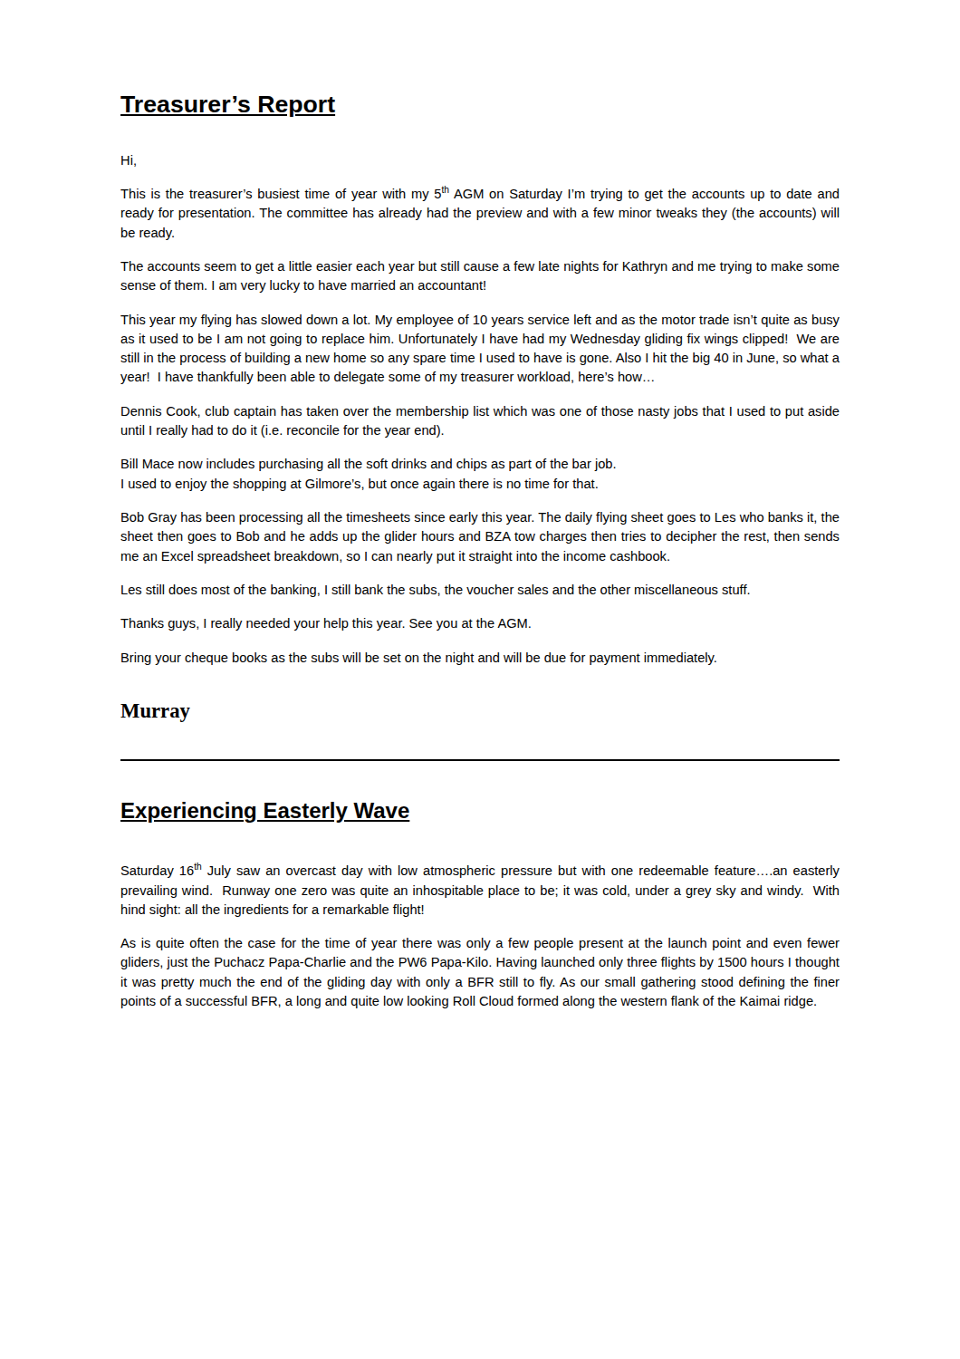Treasurer’s Report
Hi,
This is the treasurer’s busiest time of year with my 5th AGM on Saturday I’m trying to get the accounts up to date and ready for presentation. The committee has already had the preview and with a few minor tweaks they (the accounts) will be ready.
The accounts seem to get a little easier each year but still cause a few late nights for Kathryn and me trying to make some sense of them. I am very lucky to have married an accountant!
This year my flying has slowed down a lot. My employee of 10 years service left and as the motor trade isn’t quite as busy as it used to be I am not going to replace him. Unfortunately I have had my Wednesday gliding fix wings clipped! We are still in the process of building a new home so any spare time I used to have is gone. Also I hit the big 40 in June, so what a year! I have thankfully been able to delegate some of my treasurer workload, here’s how…
Dennis Cook, club captain has taken over the membership list which was one of those nasty jobs that I used to put aside until I really had to do it (i.e. reconcile for the year end).
Bill Mace now includes purchasing all the soft drinks and chips as part of the bar job.
I used to enjoy the shopping at Gilmore’s, but once again there is no time for that.
Bob Gray has been processing all the timesheets since early this year. The daily flying sheet goes to Les who banks it, the sheet then goes to Bob and he adds up the glider hours and BZA tow charges then tries to decipher the rest, then sends me an Excel spreadsheet breakdown, so I can nearly put it straight into the income cashbook.
Les still does most of the banking, I still bank the subs, the voucher sales and the other miscellaneous stuff.
Thanks guys, I really needed your help this year. See you at the AGM.
Bring your cheque books as the subs will be set on the night and will be due for payment immediately.
Murray
Experiencing Easterly Wave
Saturday 16th July saw an overcast day with low atmospheric pressure but with one redeemable feature….an easterly prevailing wind. Runway one zero was quite an inhospitable place to be; it was cold, under a grey sky and windy. With hind sight: all the ingredients for a remarkable flight!
As is quite often the case for the time of year there was only a few people present at the launch point and even fewer gliders, just the Puchacz Papa-Charlie and the PW6 Papa-Kilo. Having launched only three flights by 1500 hours I thought it was pretty much the end of the gliding day with only a BFR still to fly. As our small gathering stood defining the finer points of a successful BFR, a long and quite low looking Roll Cloud formed along the western flank of the Kaimai ridge.